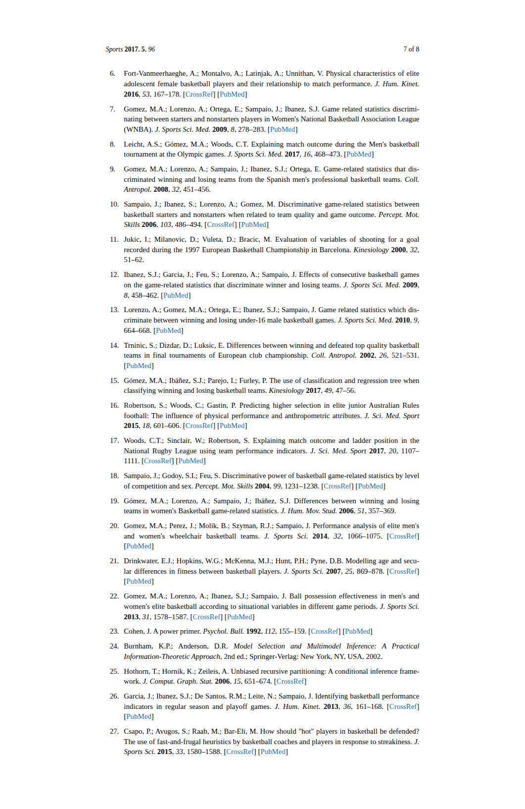Sports 2017, 5, 96
7 of 8
Fort-Vanmeerhaeghe, A.; Montalvo, A.; Latinjak, A.; Unnithan, V. Physical characteristics of elite adolescent female basketball players and their relationship to match performance. J. Hum. Kinet. 2016, 53, 167–178. [CrossRef] [PubMed]
Gomez, M.A.; Lorenzo, A.; Ortega, E.; Sampaio, J.; Ibanez, S.J. Game related statistics discriminating between starters and nonstarters players in Women's National Basketball Association League (WNBA). J. Sports Sci. Med. 2009, 8, 278–283. [PubMed]
Leicht, A.S.; Gómez, M.A.; Woods, C.T. Explaining match outcome during the Men's basketball tournament at the Olympic games. J. Sports Sci. Med. 2017, 16, 468–473. [PubMed]
Gomez, M.A.; Lorenzo, A.; Sampaio, J.; Ibanez, S.J.; Ortega, E. Game-related statistics that discriminated winning and losing teams from the Spanish men's professional basketball teams. Coll. Antropol. 2008, 32, 451–456.
Sampaio, J.; Ibanez, S.; Lorenzo, A.; Gomez, M. Discriminative game-related statistics between basketball starters and nonstarters when related to team quality and game outcome. Percept. Mot. Skills 2006, 103, 486–494. [CrossRef] [PubMed]
Jukic, I.; Milanovic, D.; Vuleta, D.; Bracic, M. Evaluation of variables of shooting for a goal recorded during the 1997 European Basketball Championship in Barcelona. Kinesiology 2000, 32, 51–62.
Ibanez, S.J.; Garcia, J.; Feu, S.; Lorenzo, A.; Sampaio, J. Effects of consecutive basketball games on the game-related statistics that discriminate winner and losing teams. J. Sports Sci. Med. 2009, 8, 458–462. [PubMed]
Lorenzo, A.; Gomez, M.A.; Ortega, E.; Ibanez, S.J.; Sampaio, J. Game related statistics which discriminate between winning and losing under-16 male basketball games. J. Sports Sci. Med. 2010, 9, 664–668. [PubMed]
Trninic, S.; Dizdar, D.; Luksic, E. Differences between winning and defeated top quality basketball teams in final tournaments of European club championship. Coll. Antropol. 2002, 26, 521–531. [PubMed]
Gómez, M.A.; Ibáñez, S.J.; Parejo, I.; Furley, P. The use of classification and regression tree when classifying winning and losing basketball teams. Kinesiology 2017, 49, 47–56.
Robertson, S.; Woods, C.; Gastin, P. Predicting higher selection in elite junior Australian Rules football: The influence of physical performance and anthropometric attributes. J. Sci. Med. Sport 2015, 18, 601–606. [CrossRef] [PubMed]
Woods, C.T.; Sinclair, W.; Robertson, S. Explaining match outcome and ladder position in the National Rugby League using team performance indicators. J. Sci. Med. Sport 2017, 20, 1107–1111. [CrossRef] [PubMed]
Sampaio, J.; Godoy, S.I.; Feu, S. Discriminative power of basketball game-related statistics by level of competition and sex. Percept. Mot. Skills 2004, 99, 1231–1238. [CrossRef] [PubMed]
Gómez, M.A.; Lorenzo, A.; Sampaio, J.; Ibáñez, S.J. Differences between winning and losing teams in women's Basketball game-related statistics. J. Hum. Mov. Stud. 2006, 51, 357–369.
Gomez, M.A.; Perez, J.; Molik, B.; Szyman, R.J.; Sampaio, J. Performance analysis of elite men's and women's wheelchair basketball teams. J. Sports Sci. 2014, 32, 1066–1075. [CrossRef] [PubMed]
Drinkwater, E.J.; Hopkins, W.G.; McKenna, M.J.; Hunt, P.H.; Pyne, D.B. Modelling age and secular differences in fitness between basketball players. J. Sports Sci. 2007, 25, 869–878. [CrossRef] [PubMed]
Gomez, M.A.; Lorenzo, A.; Ibanez, S.J.; Sampaio, J. Ball possession effectiveness in men's and women's elite basketball according to situational variables in different game periods. J. Sports Sci. 2013, 31, 1578–1587. [CrossRef] [PubMed]
Cohen, J. A power primer. Psychol. Bull. 1992, 112, 155–159. [CrossRef] [PubMed]
Burnham, K.P.; Anderson, D.R. Model Selection and Multimodel Inference: A Practical Information-Theoretic Approach, 2nd ed.; Springer-Verlag: New York, NY, USA, 2002.
Hothorn, T.; Hornik, K.; Zeileis, A. Unbiased recursive partitioning: A conditional inference framework. J. Comput. Graph. Stat. 2006, 15, 651–674. [CrossRef]
Garcia, J.; Ibanez, S.J.; De Santos, R.M.; Leite, N.; Sampaio, J. Identifying basketball performance indicators in regular season and playoff games. J. Hum. Kinet. 2013, 36, 161–168. [CrossRef] [PubMed]
Csapo, P.; Avugos, S.; Raab, M.; Bar-Eli, M. How should "hot" players in basketball be defended? The use of fast-and-frugal heuristics by basketball coaches and players in response to streakiness. J. Sports Sci. 2015, 33, 1580–1588. [CrossRef] [PubMed]